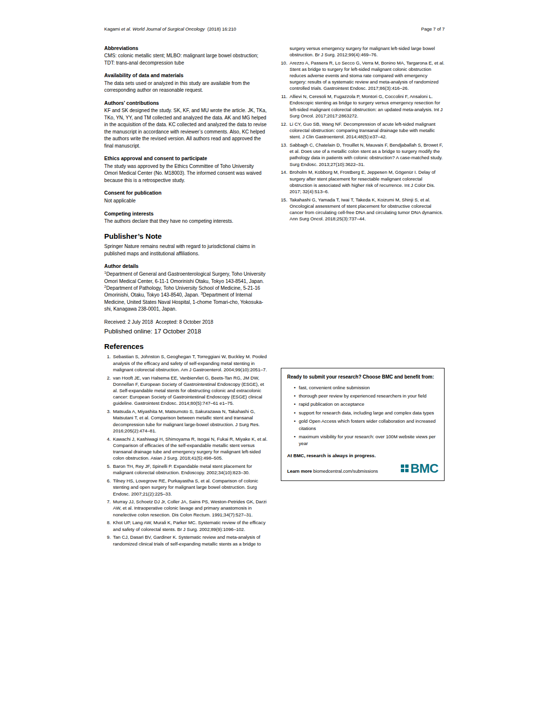Kagami et al. World Journal of Surgical Oncology (2018) 16:210
Page 7 of 7
Abbreviations
CMS: colonic metallic stent; MLBO: malignant large bowel obstruction; TDT: trans-anal decompression tube
Availability of data and materials
The data sets used or analyzed in this study are available from the corresponding author on reasonable request.
Authors’ contributions
KF and SK designed the study. SK, KF, and MU wrote the article. JK, TKa, TKo, YN, YY, and TM collected and analyzed the data. AK and MG helped in the acquisition of the data. KC collected and analyzed the data to revise the manuscript in accordance with reviewer’s comments. Also, KC helped the authors write the revised version. All authors read and approved the final manuscript.
Ethics approval and consent to participate
The study was approved by the Ethics Committee of Toho University Omori Medical Center (No. M18003). The informed consent was waived because this is a retrospective study.
Consent for publication
Not applicable
Competing interests
The authors declare that they have no competing interests.
Publisher’s Note
Springer Nature remains neutral with regard to jurisdictional claims in published maps and institutional affiliations.
Author details
1Department of General and Gastroenterological Surgery, Toho University Omori Medical Center, 6-11-1 Omorinishi Otaku, Tokyo 143-8541, Japan. 2Department of Pathology, Toho University School of Medicine, 5-21-16 Omorinishi, Otaku, Tokyo 143-8540, Japan. 3Department of Internal Medicine, United States Naval Hospital, 1-chome Tomari-cho, Yokosuka-shi, Kanagawa 238-0001, Japan.
Received: 2 July 2018 Accepted: 8 October 2018
Published online: 17 October 2018
References
Sebastian S, Johnston S, Geoghegan T, Torreggiani W, Buckley M. Pooled analysis of the efficacy and safety of self-expanding metal stenting in malignant colorectal obstruction. Am J Gastroenterol. 2004;99(10):2051–7.
van Hooft JE, van Halsema EE, Vanbiervliet G, Beets-Tan RG, JM DW, Donnellan F, European Society of Gastrointestinal Endoscopy (ESGE), et al. Self-expandable metal stents for obstructing colonic and extracolonic cancer: European Society of Gastrointestinal Endoscopy (ESGE) clinical guideline. Gastrointest Endosc. 2014;80(5):747–61 e1–75.
Matsuda A, Miyashita M, Matsumoto S, Sakurazawa N, Takahashi G, Matsutani T, et al. Comparison between metallic stent and transanal decompression tube for malignant large-bowel obstruction. J Surg Res. 2016;205(2):474–81.
Kawachi J, Kashiwagi H, Shimoyama R, Isogai N, Fukai R, Miyake K, et al. Comparison of efficacies of the self-expandable metallic stent versus transanal drainage tube and emergency surgery for malignant left-sided colon obstruction. Asian J Surg. 2018;41(5):498–505.
Baron TH, Rey JF, Spinelli P. Expandable metal stent placement for malignant colorectal obstruction. Endoscopy. 2002;34(10):823–30.
Tilney HS, Lovegrove RE, Purkayastha S, et al. Comparison of colonic stenting and open surgery for malignant large bowel obstruction. Surg Endosc. 2007;21(2):225–33.
Murray JJ, Schoetz DJ Jr, Coller JA, Sains PS, Weston-Petrides GK, Darzi AW, et al. Intraoperative colonic lavage and primary anastomosis in nonelective colon resection. Dis Colon Rectum. 1991;34(7):527–31.
Khot UP, Lang AW, Murali K, Parker MC. Systematic review of the efficacy and safety of colorectal stents. Br J Surg. 2002;89(9):1096–102.
Tan CJ, Dasari BV, Gardiner K. Systematic review and meta-analysis of randomized clinical trials of self-expanding metallic stents as a bridge to
surgery versus emergency surgery for malignant left-sided large bowel obstruction. Br J Surg. 2012;99(4):469–76.
Arezzo A, Passera R, Lo Secco G, Verra M, Bonino MA, Targarona E, et al. Stent as bridge to surgery for left-sided malignant colonic obstruction reduces adverse events and stoma rate compared with emergency surgery: results of a systematic review and meta-analysis of randomized controlled trials. Gastrointest Endosc. 2017;86(3):416–26.
Allievi N, Ceresoli M, Fugazzola P, Montori G, Coccolini F, Ansaloni L. Endoscopic stenting as bridge to surgery versus emergency resection for left-sided malignant colorectal obstruction: an updated meta-analysis. Int J Surg Oncol. 2017;2017:2863272.
Li CY, Guo SB, Wang NF. Decompression of acute left-sided malignant colorectal obstruction: comparing transanal drainage tube with metallic stent. J Clin Gastroenterol. 2014;48(5):e37–42.
Sabbagh C, Chatelain D, Trouillet N, Mauvais F, Bendjaballah S, Browet F, et al. Does use of a metallic colon stent as a bridge to surgery modify the pathology data in patients with colonic obstruction? A case-matched study. Surg Endosc. 2013;27(10):3622–31.
Broholm M, Kobborg M, Frostberg E, Jeppesen M, Gögenür I. Delay of surgery after stent placement for resectable malignant colorectal obstruction is associated with higher risk of recurrence. Int J Color Dis. 2017; 32(4):513–6.
Takahashi G, Yamada T, Iwai T, Takeda K, Koizumi M, Shinji S, et al. Oncological assessment of stent placement for obstructive colorectal cancer from circulating cell-free DNA and circulating tumor DNA dynamics. Ann Surg Oncol. 2018;25(3):737–44.
Ready to submit your research? Choose BMC and benefit from:
fast, convenient online submission
thorough peer review by experienced researchers in your field
rapid publication on acceptance
support for research data, including large and complex data types
gold Open Access which fosters wider collaboration and increased citations
maximum visibility for your research: over 100M website views per year
At BMC, research is always in progress.
Learn more biomedcentral.com/submissions
BMC